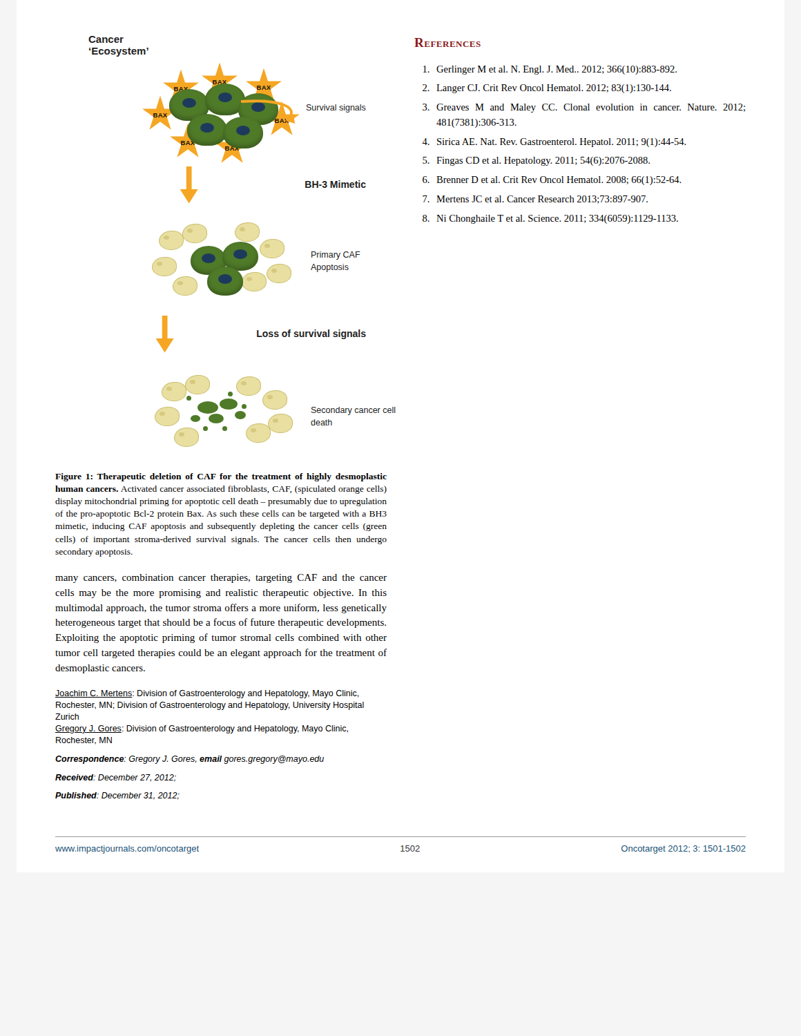Cancer
‘Ecosystem’
BAX
BAX
BAX
BAX
BAX
BAX
BAX
Survival signals
BH-3 Mimetic
Primary CAF Apoptosis
Loss of survival signals
Secondary cancer cell death
Figure 1: Therapeutic deletion of CAF for the treatment of highly desmoplastic human cancers. Activated cancer associated fibroblasts, CAF, (spiculated orange cells) display mitochondrial priming for apoptotic cell death – presumably due to upregulation of the pro-apoptotic Bcl-2 protein Bax. As such these cells can be targeted with a BH3 mimetic, inducing CAF apoptosis and subsequently depleting the cancer cells (green cells) of important stroma-derived survival signals. The cancer cells then undergo secondary apoptosis.
many cancers, combination cancer therapies, targeting CAF and the cancer cells may be the more promising and realistic therapeutic objective. In this multimodal approach, the tumor stroma offers a more uniform, less genetically heterogeneous target that should be a focus of future therapeutic developments. Exploiting the apoptotic priming of tumor stromal cells combined with other tumor cell targeted therapies could be an elegant approach for the treatment of desmoplastic cancers.
Joachim C. Mertens: Division of Gastroenterology and Hepatology, Mayo Clinic, Rochester, MN; Division of Gastroenterology and Hepatology, University Hospital Zurich
Gregory J. Gores: Division of Gastroenterology and Hepatology, Mayo Clinic, Rochester, MN
Correspondence: Gregory J. Gores, email gores.gregory@mayo.edu
Received: December 27, 2012;
Published: December 31, 2012;
References
Gerlinger M et al. N. Engl. J. Med.. 2012; 366(10):883-892.
Langer CJ. Crit Rev Oncol Hematol. 2012; 83(1):130-144.
Greaves M and Maley CC. Clonal evolution in cancer. Nature. 2012; 481(7381):306-313.
Sirica AE. Nat. Rev. Gastroenterol. Hepatol. 2011; 9(1):44-54.
Fingas CD et al. Hepatology. 2011; 54(6):2076-2088.
Brenner D et al. Crit Rev Oncol Hematol. 2008; 66(1):52-64.
Mertens JC et al. Cancer Research 2013;73:897-907.
Ni Chonghaile T et al. Science. 2011; 334(6059):1129-1133.
www.impactjournals.com/oncotarget
1502
Oncotarget 2012; 3: 1501-1502